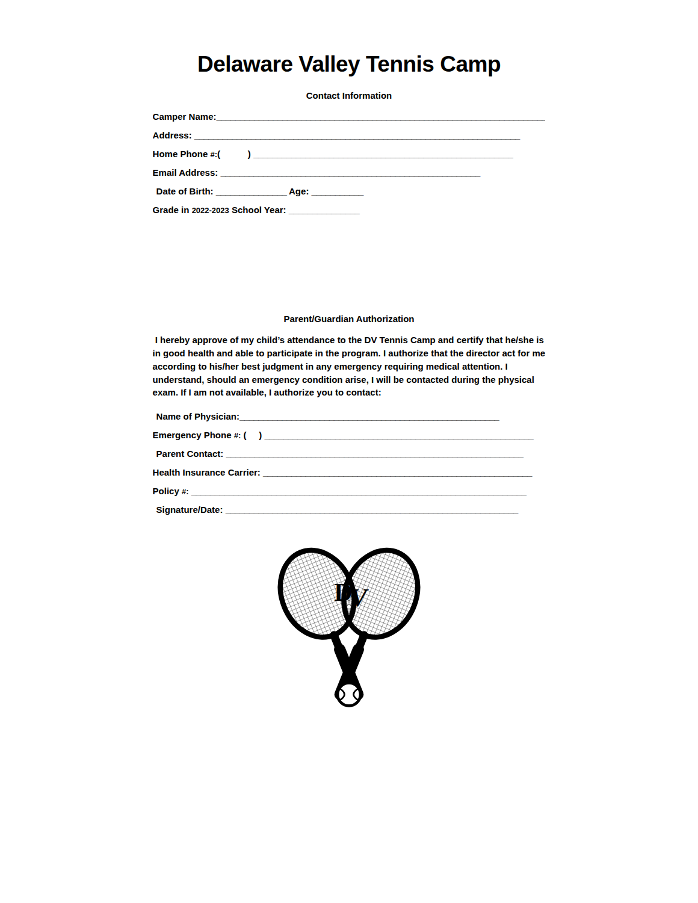Delaware Valley Tennis Camp
Contact Information
Camper Name:_______________________________________________________________________
Address: _____________________________________________________________________
Home Phone #:( ) _______________________________________________________
Email Address: _______________________________________________________
Date of Birth: _______________ Age: ___________
Grade in 2022-2023 School Year: _______________
Parent/Guardian Authorization
I hereby approve of my child’s attendance to the DV Tennis Camp and certify that he/she is in good health and able to participate in the program. I authorize that the director act for me according to his/her best judgment in any emergency requiring medical attention. I understand, should an emergency condition arise, I will be contacted during the physical exam. If I am not available, I authorize you to contact:
Name of Physician:_______________________________________________________
Emergency Phone #: ( ) _________________________________________________________
Parent Contact: _______________________________________________________________
Health Insurance Carrier: _________________________________________________________
Policy #: _______________________________________________________________________
Signature/Date: ______________________________________________________________
D V